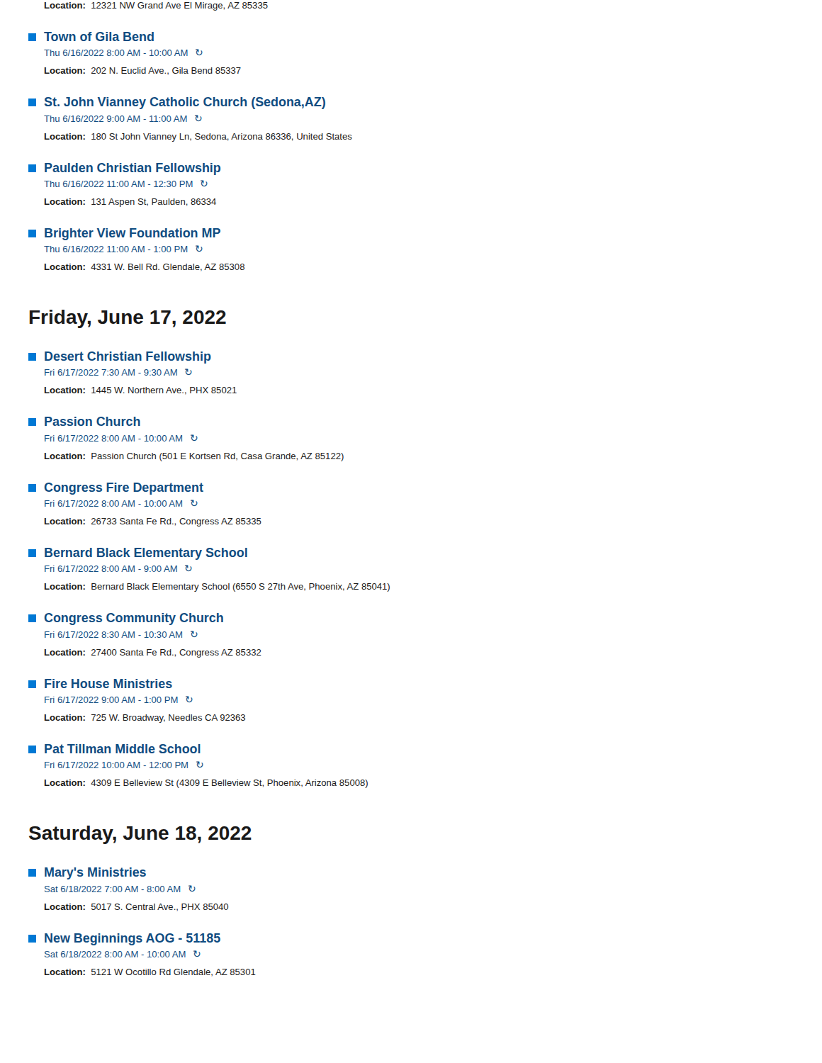Location: 12321 NW Grand Ave El Mirage, AZ 85335
Town of Gila Bend
Thu 6/16/2022 8:00 AM - 10:00 AM ↻
Location: 202 N. Euclid Ave., Gila Bend 85337
St. John Vianney Catholic Church (Sedona,AZ)
Thu 6/16/2022 9:00 AM - 11:00 AM ↻
Location: 180 St John Vianney Ln, Sedona, Arizona 86336, United States
Paulden Christian Fellowship
Thu 6/16/2022 11:00 AM - 12:30 PM ↻
Location: 131 Aspen St, Paulden, 86334
Brighter View Foundation MP
Thu 6/16/2022 11:00 AM - 1:00 PM ↻
Location: 4331 W. Bell Rd. Glendale, AZ 85308
Friday, June 17, 2022
Desert Christian Fellowship
Fri 6/17/2022 7:30 AM - 9:30 AM ↻
Location: 1445 W. Northern Ave., PHX 85021
Passion Church
Fri 6/17/2022 8:00 AM - 10:00 AM ↻
Location: Passion Church (501 E Kortsen Rd, Casa Grande, AZ 85122)
Congress Fire Department
Fri 6/17/2022 8:00 AM - 10:00 AM ↻
Location: 26733 Santa Fe Rd., Congress AZ 85335
Bernard Black Elementary School
Fri 6/17/2022 8:00 AM - 9:00 AM ↻
Location: Bernard Black Elementary School (6550 S 27th Ave, Phoenix, AZ 85041)
Congress Community Church
Fri 6/17/2022 8:30 AM - 10:30 AM ↻
Location: 27400 Santa Fe Rd., Congress AZ 85332
Fire House Ministries
Fri 6/17/2022 9:00 AM - 1:00 PM ↻
Location: 725 W. Broadway, Needles CA 92363
Pat Tillman Middle School
Fri 6/17/2022 10:00 AM - 12:00 PM ↻
Location: 4309 E Belleview St (4309 E Belleview St, Phoenix, Arizona 85008)
Saturday, June 18, 2022
Mary's Ministries
Sat 6/18/2022 7:00 AM - 8:00 AM ↻
Location: 5017 S. Central Ave., PHX 85040
New Beginnings AOG - 51185
Sat 6/18/2022 8:00 AM - 10:00 AM ↻
Location: 5121 W Ocotillo Rd Glendale, AZ 85301